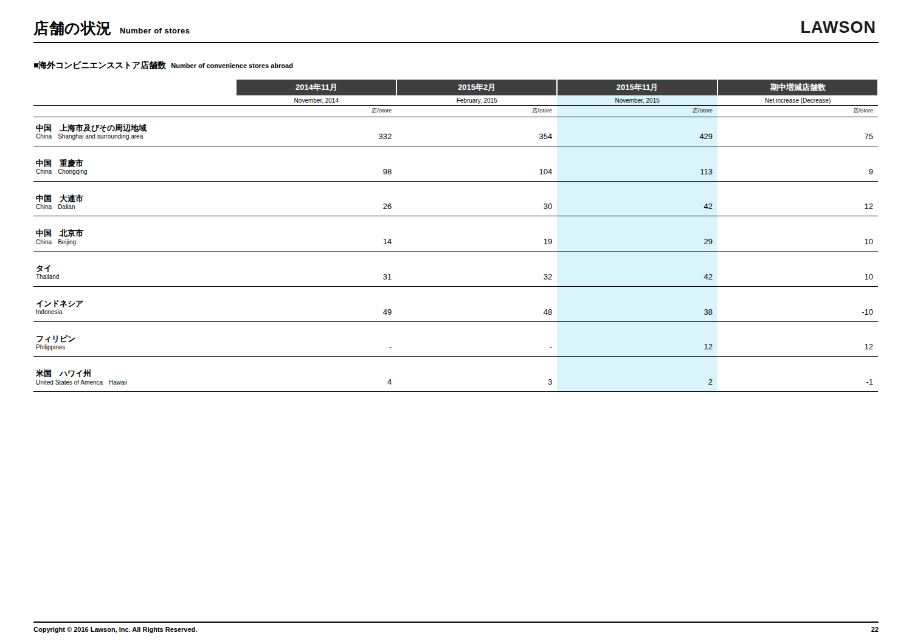店舗の状況 Number of stores
LAWSON
■海外コンビニエンスストア店舗数 Number of convenience stores abroad
| | 2014年11月 | 2015年2月 | 2015年11月 | 期中増減店舗数 |
| --- | --- | --- | --- | --- |
| | November, 2014 | February, 2015 | November, 2015 | Net increase (Decrease) |
| | 店/Store | 店/Store | 店/Store | 店/Store |
| 中国 上海市及びその周辺地域 China Shanghai and surrounding area | 332 | 354 | 429 | 75 |
| 中国 重慶市 China Chongqing | 98 | 104 | 113 | 9 |
| 中国 大連市 China Dalian | 26 | 30 | 42 | 12 |
| 中国 北京市 China Beijing | 14 | 19 | 29 | 10 |
| タイ Thailand | 31 | 32 | 42 | 10 |
| インドネシア Indonesia | 49 | 48 | 38 | -10 |
| フィリピン Philippines | - | - | 12 | 12 |
| 米国 ハワイ州 United States of America Hawaii | 4 | 3 | 2 | -1 |
Copyright © 2016 Lawson, Inc. All Rights Reserved.
22